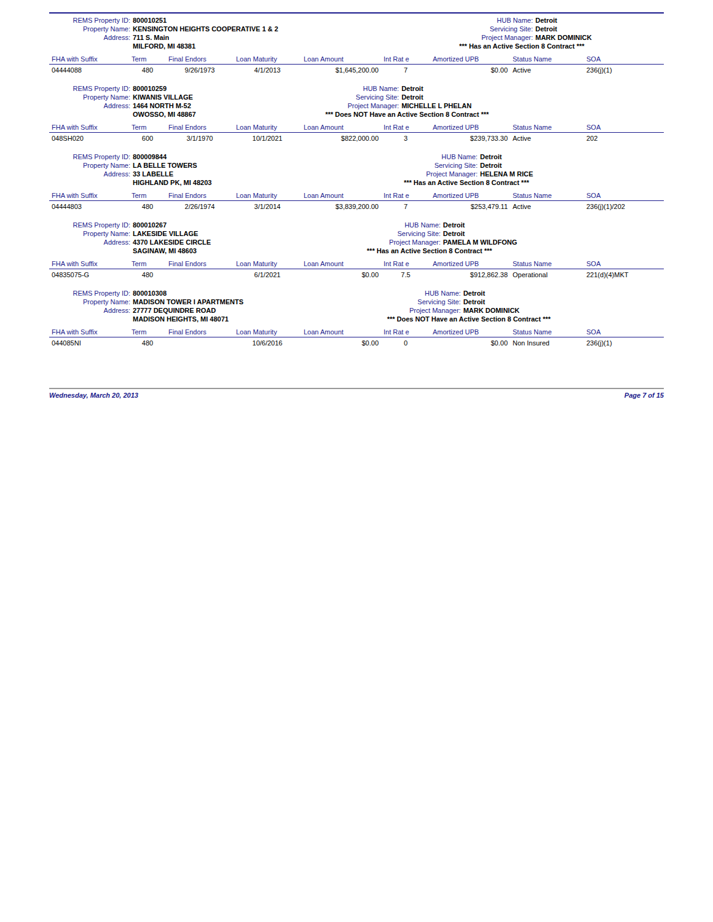| REMS Property ID: | 800010251 | HUB Name: | Detroit |
| Property Name: | KENSINGTON HEIGHTS COOPERATIVE 1 & 2 | Servicing Site: | Detroit |
| Address: | 711 S. Main | Project Manager: | MARK DOMINICK |
| | MILFORD, MI 48381 | *** Has an Active Section 8 Contract *** |
| FHA with Suffix | Term | Final Endors | Loan Maturity | Loan Amount | Int Rat e | Amortized UPB | Status Name | SOA |
| --- | --- | --- | --- | --- | --- | --- | --- | --- |
| 04444088 | 480 | 9/26/1973 | 4/1/2013 | $1,645,200.00 | 7 | $0.00 | Active | 236(j)(1) |
| REMS Property ID: | 800010259 | HUB Name: | Detroit |
| Property Name: | KIWANIS VILLAGE | Servicing Site: | Detroit |
| Address: | 1464 NORTH M-52 | Project Manager: | MICHELLE L PHELAN |
| | OWOSSO, MI 48867 | *** Does NOT Have an Active Section 8 Contract *** |
| FHA with Suffix | Term | Final Endors | Loan Maturity | Loan Amount | Int Rat e | Amortized UPB | Status Name | SOA |
| --- | --- | --- | --- | --- | --- | --- | --- | --- |
| 048SH020 | 600 | 3/1/1970 | 10/1/2021 | $822,000.00 | 3 | $239,733.30 | Active | 202 |
| REMS Property ID: | 800009844 | HUB Name: | Detroit |
| Property Name: | LA BELLE TOWERS | Servicing Site: | Detroit |
| Address: | 33 LABELLE | Project Manager: | HELENA M RICE |
| | HIGHLAND PK, MI 48203 | *** Has an Active Section 8 Contract *** |
| FHA with Suffix | Term | Final Endors | Loan Maturity | Loan Amount | Int Rat e | Amortized UPB | Status Name | SOA |
| --- | --- | --- | --- | --- | --- | --- | --- | --- |
| 04444803 | 480 | 2/26/1974 | 3/1/2014 | $3,839,200.00 | 7 | $253,479.11 | Active | 236(j)(1)/202 |
| REMS Property ID: | 800010267 | HUB Name: | Detroit |
| Property Name: | LAKESIDE VILLAGE | Servicing Site: | Detroit |
| Address: | 4370 LAKESIDE CIRCLE | Project Manager: | PAMELA M WILDFONG |
| | SAGINAW, MI 48603 | *** Has an Active Section 8 Contract *** |
| FHA with Suffix | Term | Final Endors | Loan Maturity | Loan Amount | Int Rat e | Amortized UPB | Status Name | SOA |
| --- | --- | --- | --- | --- | --- | --- | --- | --- |
| 04835075-G | 480 | | 6/1/2021 | $0.00 | 7.5 | $912,862.38 | Operational | 221(d)(4)MKT |
| REMS Property ID: | 800010308 | HUB Name: | Detroit |
| Property Name: | MADISON TOWER I APARTMENTS | Servicing Site: | Detroit |
| Address: | 27777 DEQUINDRE ROAD | Project Manager: | MARK DOMINICK |
| | MADISON HEIGHTS, MI 48071 | *** Does NOT Have an Active Section 8 Contract *** |
| FHA with Suffix | Term | Final Endors | Loan Maturity | Loan Amount | Int Rat e | Amortized UPB | Status Name | SOA |
| --- | --- | --- | --- | --- | --- | --- | --- | --- |
| 044085NI | 480 | | 10/6/2016 | $0.00 | 0 | $0.00 | Non Insured | 236(j)(1) |
Wednesday, March 20, 2013 Page 7 of 15